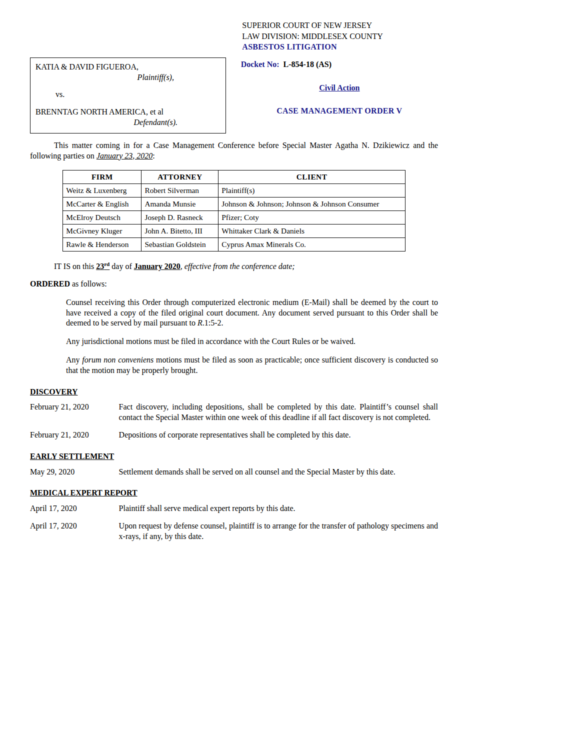SUPERIOR COURT OF NEW JERSEY
LAW DIVISION: MIDDLESEX COUNTY
ASBESTOS LITIGATION
KATIA & DAVID FIGUEROA,
Plaintiff(s),
vs.
BRENNTAG NORTH AMERICA, et al
Defendant(s).
Docket No: L-854-18 (AS)
Civil Action
CASE MANAGEMENT ORDER V
This matter coming in for a Case Management Conference before Special Master Agatha N. Dzikiewicz and the following parties on January 23, 2020:
| FIRM | ATTORNEY | CLIENT |
| --- | --- | --- |
| Weitz & Luxenberg | Robert Silverman | Plaintiff(s) |
| McCarter & English | Amanda Munsie | Johnson & Johnson; Johnson & Johnson Consumer |
| McElroy Deutsch | Joseph D. Rasneck | Pfizer; Coty |
| McGivney Kluger | John A. Bitetto, III | Whittaker Clark & Daniels |
| Rawle & Henderson | Sebastian Goldstein | Cyprus Amax Minerals Co. |
IT IS on this 23rd day of January 2020, effective from the conference date;
ORDERED as follows:
Counsel receiving this Order through computerized electronic medium (E-Mail) shall be deemed by the court to have received a copy of the filed original court document. Any document served pursuant to this Order shall be deemed to be served by mail pursuant to R.1:5-2.
Any jurisdictional motions must be filed in accordance with the Court Rules or be waived.
Any forum non conveniens motions must be filed as soon as practicable; once sufficient discovery is conducted so that the motion may be properly brought.
DISCOVERY
February 21, 2020
Fact discovery, including depositions, shall be completed by this date. Plaintiff’s counsel shall contact the Special Master within one week of this deadline if all fact discovery is not completed.
February 21, 2020
Depositions of corporate representatives shall be completed by this date.
EARLY SETTLEMENT
May 29, 2020
Settlement demands shall be served on all counsel and the Special Master by this date.
MEDICAL EXPERT REPORT
April 17, 2020
Plaintiff shall serve medical expert reports by this date.
April 17, 2020
Upon request by defense counsel, plaintiff is to arrange for the transfer of pathology specimens and x-rays, if any, by this date.